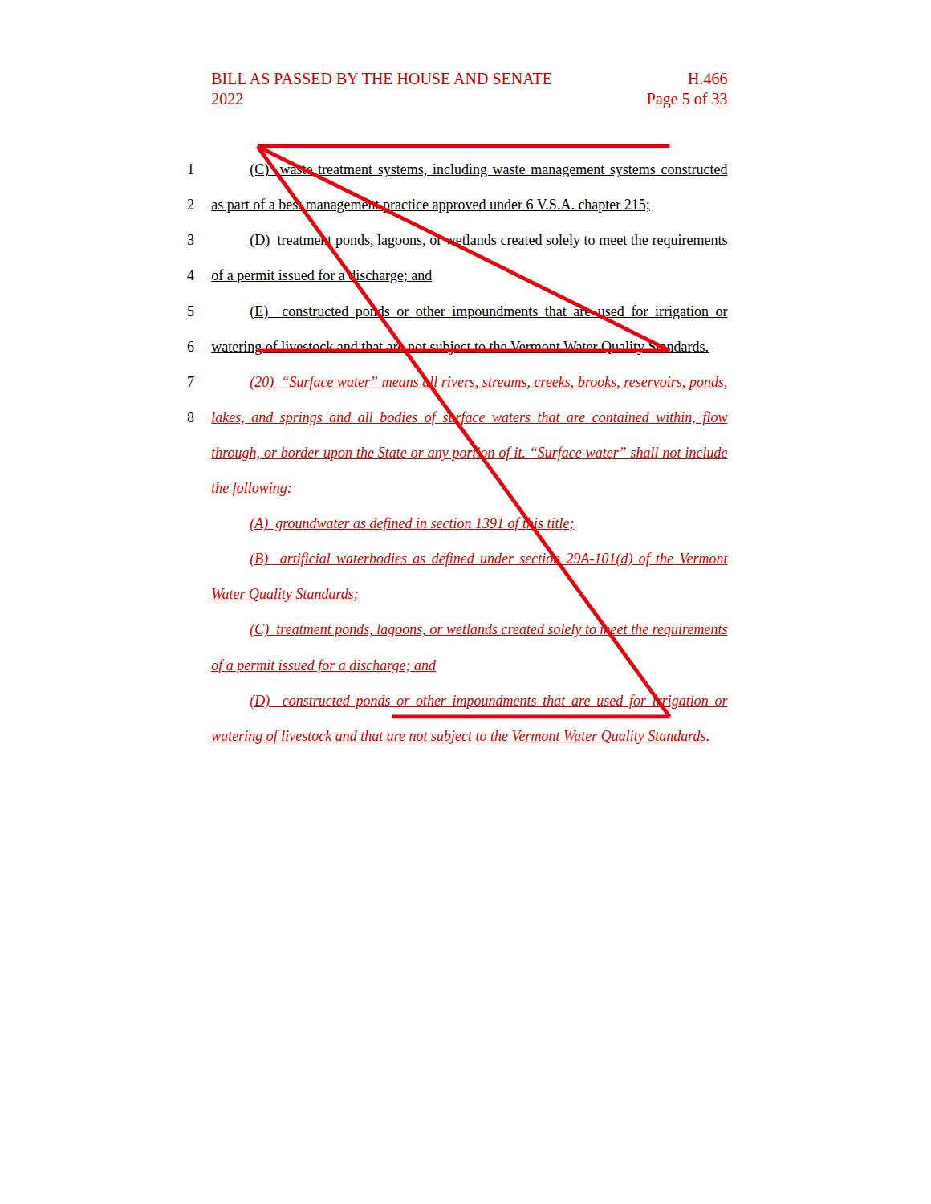BILL AS PASSED BY THE HOUSE AND SENATE
H.466
2022
Page 5 of 33
1
2
3
4
5
6
7
8
(C) waste treatment systems, including waste management systems constructed as part of a best management practice approved under 6 V.S.A. chapter 215;
(D) treatment ponds, lagoons, or wetlands created solely to meet the requirements of a permit issued for a discharge; and
(E) constructed ponds or other impoundments that are used for irrigation or watering of livestock and that are not subject to the Vermont Water Quality Standards.
(20) “Surface water” means all rivers, streams, creeks, brooks, reservoirs, ponds, lakes, and springs and all bodies of surface waters that are contained within, flow through, or border upon the State or any portion of it. “Surface water” shall not include the following:
(A) groundwater as defined in section 1391 of this title;
(B) artificial waterbodies as defined under section 29A-101(d) of the Vermont Water Quality Standards;
(C) treatment ponds, lagoons, or wetlands created solely to meet the requirements of a permit issued for a discharge; and
(D) constructed ponds or other impoundments that are used for irrigation or watering of livestock and that are not subject to the Vermont Water Quality Standards.